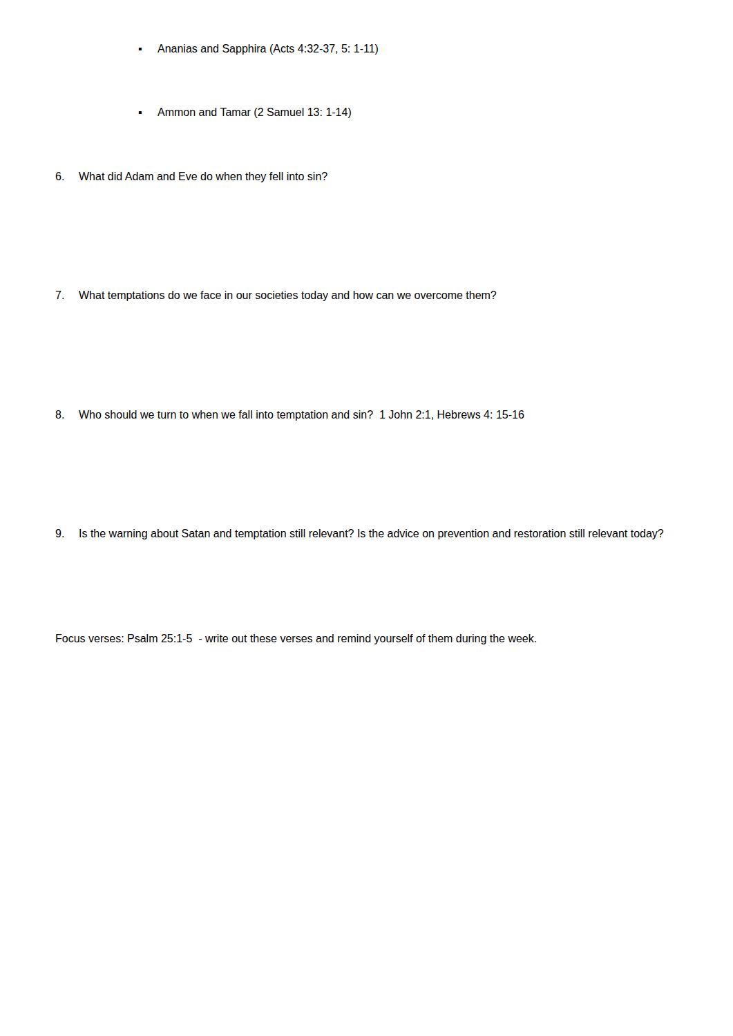Ananias and Sapphira (Acts 4:32-37, 5: 1-11)
Ammon and Tamar (2 Samuel 13: 1-14)
What did Adam and Eve do when they fell into sin?
What temptations do we face in our societies today and how can we overcome them?
Who should we turn to when we fall into temptation and sin? 1 John 2:1, Hebrews 4: 15-16
Is the warning about Satan and temptation still relevant? Is the advice on prevention and restoration still relevant today?
Focus verses: Psalm 25:1-5 - write out these verses and remind yourself of them during the week.